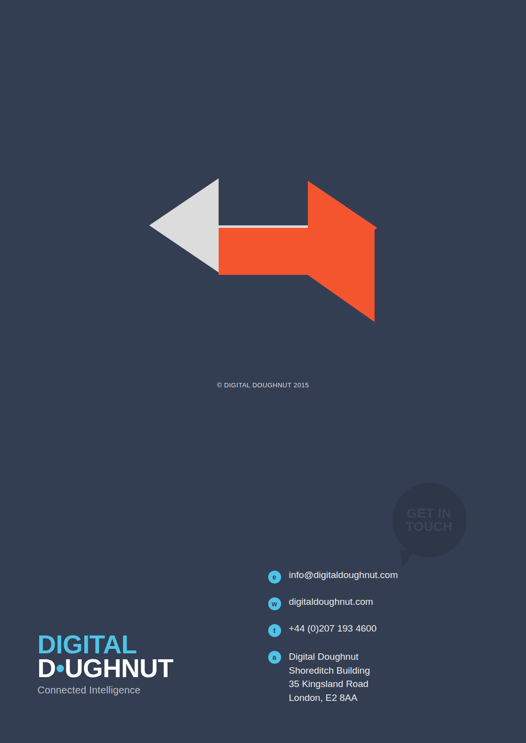© DIGITAL DOUGHNUT 2015
Get in
touch
e info@digitaldoughnut.com
w digitaldoughnut.com
t +44 (0)207 193 4600
a Digital Doughnut
Shoreditch Building
35 Kingsland Road
London, E2 8AA
DIGITAL
D•UGHNUT
Connected Intelligence